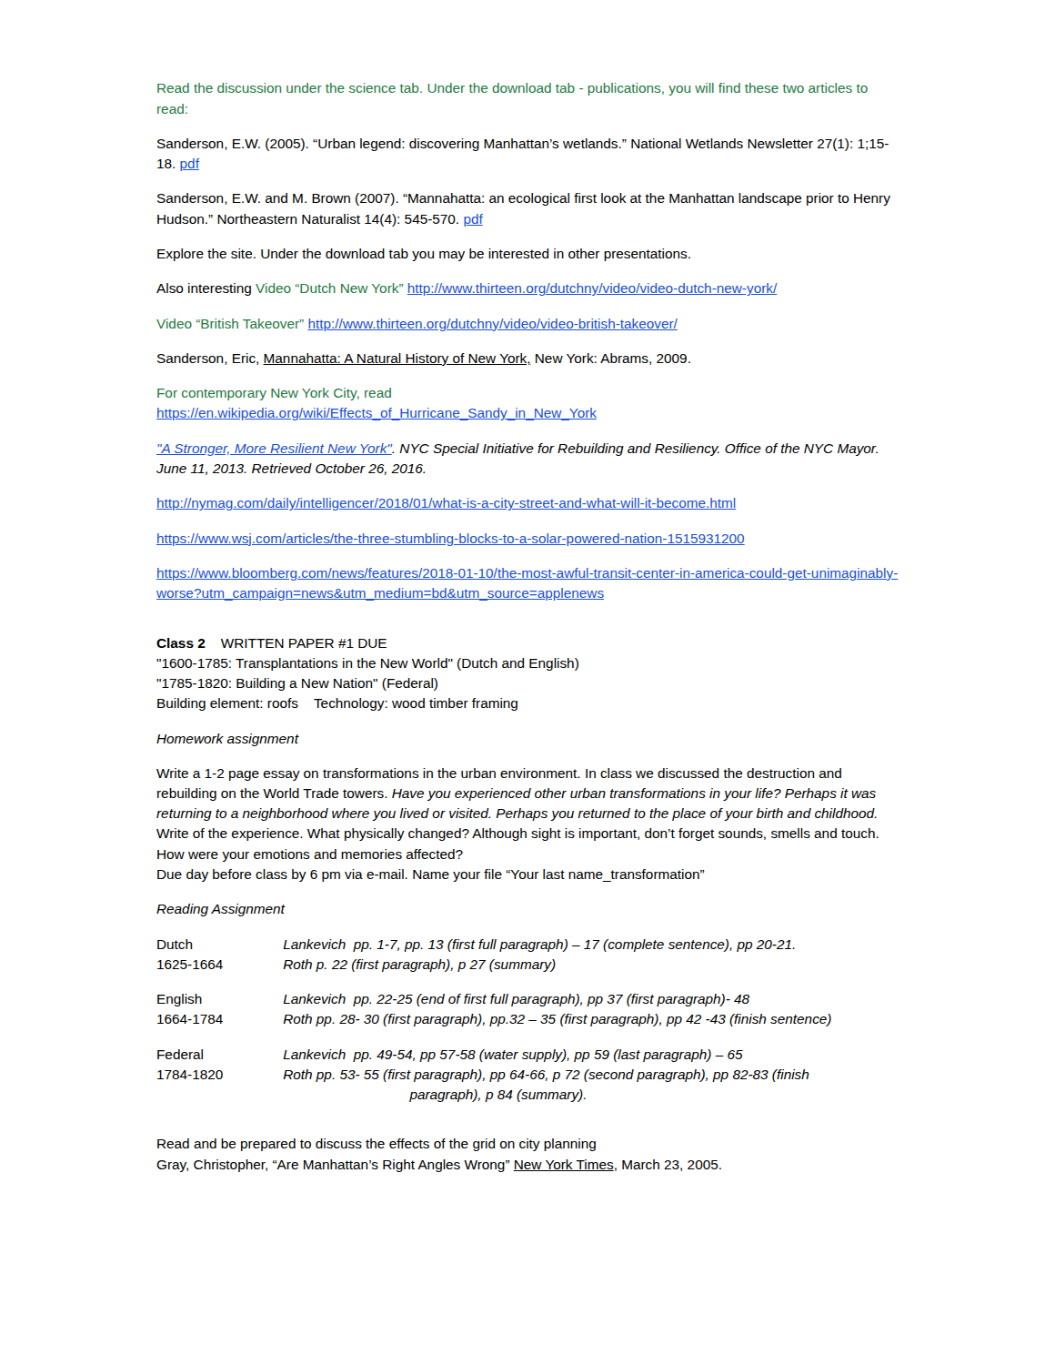Read the discussion under the science tab. Under the download tab - publications, you will find these two articles to read:
Sanderson, E.W. (2005). “Urban legend: discovering Manhattan’s wetlands.” National Wetlands Newsletter 27(1): 1;15-18. pdf
Sanderson, E.W. and M. Brown (2007). “Mannahatta: an ecological first look at the Manhattan landscape prior to Henry Hudson.” Northeastern Naturalist 14(4): 545-570. pdf
Explore the site. Under the download tab you may be interested in other presentations.
Also interesting Video “Dutch New York” http://www.thirteen.org/dutchny/video/video-dutch-new-york/
Video “British Takeover” http://www.thirteen.org/dutchny/video/video-british-takeover/
Sanderson, Eric, Mannahatta: A Natural History of New York, New York: Abrams, 2009.
For contemporary New York City, read
https://en.wikipedia.org/wiki/Effects_of_Hurricane_Sandy_in_New_York
"A Stronger, More Resilient New York". NYC Special Initiative for Rebuilding and Resiliency. Office of the NYC Mayor. June 11, 2013. Retrieved October 26, 2016.
http://nymag.com/daily/intelligencer/2018/01/what-is-a-city-street-and-what-will-it-become.html
https://www.wsj.com/articles/the-three-stumbling-blocks-to-a-solar-powered-nation-1515931200
https://www.bloomberg.com/news/features/2018-01-10/the-most-awful-transit-center-in-america-could-get-unimaginably-worse?utm_campaign=news&utm_medium=bd&utm_source=applenews
Class 2 WRITTEN PAPER #1 DUE
"1600-1785: Transplantations in the New World" (Dutch and English)
"1785-1820: Building a New Nation" (Federal)
Building element: roofs Technology: wood timber framing
Homework assignment
Write a 1-2 page essay on transformations in the urban environment. In class we discussed the destruction and rebuilding on the World Trade towers. Have you experienced other urban transformations in your life? Perhaps it was returning to a neighborhood where you lived or visited. Perhaps you returned to the place of your birth and childhood. Write of the experience. What physically changed? Although sight is important, don’t forget sounds, smells and touch. How were your emotions and memories affected?
Due day before class by 6 pm via e-mail. Name your file “Your last name_transformation”
Reading Assignment
| Dutch 1625-1664 | Lankevich pp. 1-7, pp. 13 (first full paragraph) – 17 (complete sentence), pp 20-21. Roth p. 22 (first paragraph), p 27 (summary) |
| English 1664-1784 | Lankevich pp. 22-25 (end of first full paragraph), pp 37 (first paragraph)- 48 Roth pp. 28- 30 (first paragraph), pp.32 – 35 (first paragraph), pp 42 -43 (finish sentence) |
| Federal 1784-1820 | Lankevich pp. 49-54, pp 57-58 (water supply), pp 59 (last paragraph) – 65 Roth pp. 53- 55 (first paragraph), pp 64-66, p 72 (second paragraph), pp 82-83 (finish paragraph), p 84 (summary). |
Read and be prepared to discuss the effects of the grid on city planning
Gray, Christopher, “Are Manhattan’s Right Angles Wrong” New York Times, March 23, 2005.